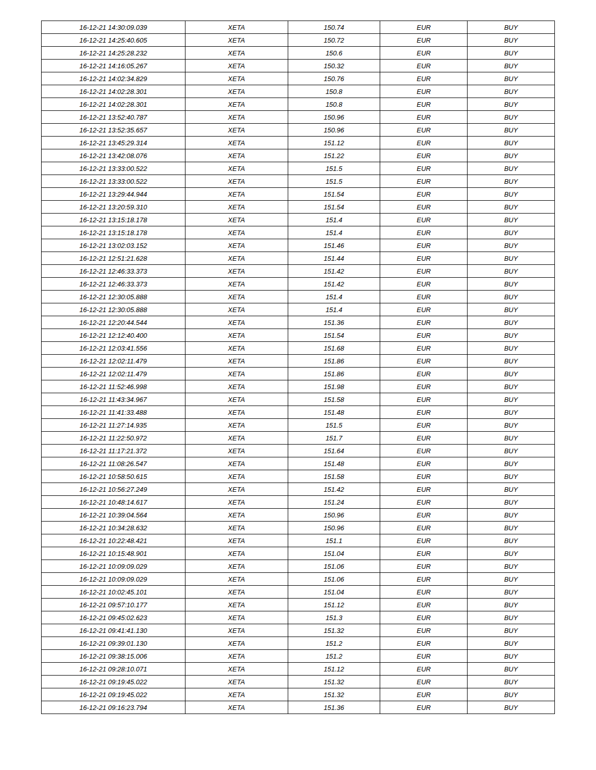| 16-12-21 14:30:09.039 | XETA | 150.74 | EUR | BUY |
| 16-12-21 14:25:40.605 | XETA | 150.72 | EUR | BUY |
| 16-12-21 14:25:28.232 | XETA | 150.6 | EUR | BUY |
| 16-12-21 14:16:05.267 | XETA | 150.32 | EUR | BUY |
| 16-12-21 14:02:34.829 | XETA | 150.76 | EUR | BUY |
| 16-12-21 14:02:28.301 | XETA | 150.8 | EUR | BUY |
| 16-12-21 14:02:28.301 | XETA | 150.8 | EUR | BUY |
| 16-12-21 13:52:40.787 | XETA | 150.96 | EUR | BUY |
| 16-12-21 13:52:35.657 | XETA | 150.96 | EUR | BUY |
| 16-12-21 13:45:29.314 | XETA | 151.12 | EUR | BUY |
| 16-12-21 13:42:08.076 | XETA | 151.22 | EUR | BUY |
| 16-12-21 13:33:00.522 | XETA | 151.5 | EUR | BUY |
| 16-12-21 13:33:00.522 | XETA | 151.5 | EUR | BUY |
| 16-12-21 13:29:44.944 | XETA | 151.54 | EUR | BUY |
| 16-12-21 13:20:59.310 | XETA | 151.54 | EUR | BUY |
| 16-12-21 13:15:18.178 | XETA | 151.4 | EUR | BUY |
| 16-12-21 13:15:18.178 | XETA | 151.4 | EUR | BUY |
| 16-12-21 13:02:03.152 | XETA | 151.46 | EUR | BUY |
| 16-12-21 12:51:21.628 | XETA | 151.44 | EUR | BUY |
| 16-12-21 12:46:33.373 | XETA | 151.42 | EUR | BUY |
| 16-12-21 12:46:33.373 | XETA | 151.42 | EUR | BUY |
| 16-12-21 12:30:05.888 | XETA | 151.4 | EUR | BUY |
| 16-12-21 12:30:05.888 | XETA | 151.4 | EUR | BUY |
| 16-12-21 12:20:44.544 | XETA | 151.36 | EUR | BUY |
| 16-12-21 12:12:40.400 | XETA | 151.54 | EUR | BUY |
| 16-12-21 12:03:41.556 | XETA | 151.68 | EUR | BUY |
| 16-12-21 12:02:11.479 | XETA | 151.86 | EUR | BUY |
| 16-12-21 12:02:11.479 | XETA | 151.86 | EUR | BUY |
| 16-12-21 11:52:46.998 | XETA | 151.98 | EUR | BUY |
| 16-12-21 11:43:34.967 | XETA | 151.58 | EUR | BUY |
| 16-12-21 11:41:33.488 | XETA | 151.48 | EUR | BUY |
| 16-12-21 11:27:14.935 | XETA | 151.5 | EUR | BUY |
| 16-12-21 11:22:50.972 | XETA | 151.7 | EUR | BUY |
| 16-12-21 11:17:21.372 | XETA | 151.64 | EUR | BUY |
| 16-12-21 11:08:26.547 | XETA | 151.48 | EUR | BUY |
| 16-12-21 10:58:50.615 | XETA | 151.58 | EUR | BUY |
| 16-12-21 10:56:27.249 | XETA | 151.42 | EUR | BUY |
| 16-12-21 10:48:14.617 | XETA | 151.24 | EUR | BUY |
| 16-12-21 10:39:04.564 | XETA | 150.96 | EUR | BUY |
| 16-12-21 10:34:28.632 | XETA | 150.96 | EUR | BUY |
| 16-12-21 10:22:48.421 | XETA | 151.1 | EUR | BUY |
| 16-12-21 10:15:48.901 | XETA | 151.04 | EUR | BUY |
| 16-12-21 10:09:09.029 | XETA | 151.06 | EUR | BUY |
| 16-12-21 10:09:09.029 | XETA | 151.06 | EUR | BUY |
| 16-12-21 10:02:45.101 | XETA | 151.04 | EUR | BUY |
| 16-12-21 09:57:10.177 | XETA | 151.12 | EUR | BUY |
| 16-12-21 09:45:02.623 | XETA | 151.3 | EUR | BUY |
| 16-12-21 09:41:41.130 | XETA | 151.32 | EUR | BUY |
| 16-12-21 09:39:01.130 | XETA | 151.2 | EUR | BUY |
| 16-12-21 09:38:15.006 | XETA | 151.2 | EUR | BUY |
| 16-12-21 09:28:10.071 | XETA | 151.12 | EUR | BUY |
| 16-12-21 09:19:45.022 | XETA | 151.32 | EUR | BUY |
| 16-12-21 09:19:45.022 | XETA | 151.32 | EUR | BUY |
| 16-12-21 09:16:23.794 | XETA | 151.36 | EUR | BUY |